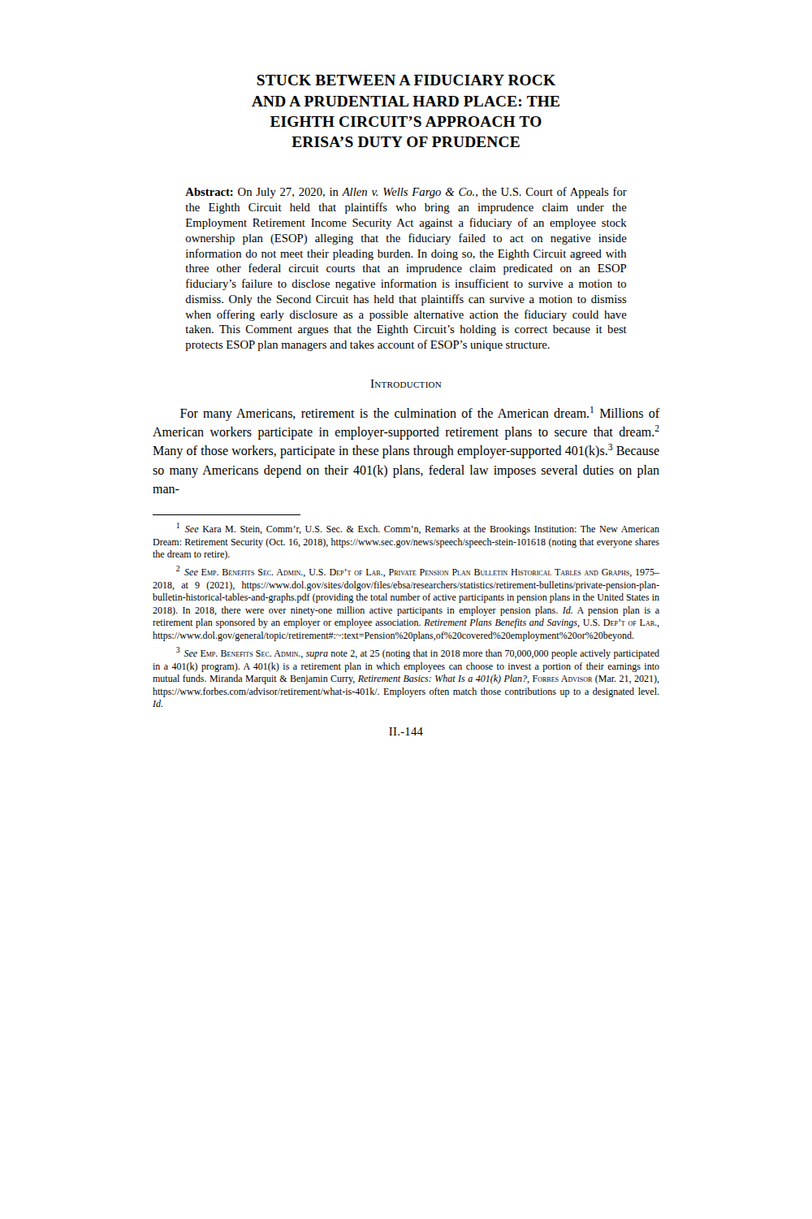Stuck Between a Fiduciary Rock
and a Prudential Hard Place: The
Eighth Circuit’s Approach to
ERISA’s Duty of Prudence
Abstract: On July 27, 2020, in Allen v. Wells Fargo & Co., the U.S. Court of Appeals for the Eighth Circuit held that plaintiffs who bring an imprudence claim under the Employment Retirement Income Security Act against a fiduciary of an employee stock ownership plan (ESOP) alleging that the fiduciary failed to act on negative inside information do not meet their pleading burden. In doing so, the Eighth Circuit agreed with three other federal circuit courts that an imprudence claim predicated on an ESOP fiduciary’s failure to disclose negative information is insufficient to survive a motion to dismiss. Only the Second Circuit has held that plaintiffs can survive a motion to dismiss when offering early disclosure as a possible alternative action the fiduciary could have taken. This Comment argues that the Eighth Circuit’s holding is correct because it best protects ESOP plan managers and takes account of ESOP’s unique structure.
Introduction
For many Americans, retirement is the culmination of the American dream.1 Millions of American workers participate in employer-supported retirement plans to secure that dream.2 Many of those workers, participate in these plans through employer-supported 401(k)s.3 Because so many Americans depend on their 401(k) plans, federal law imposes several duties on plan man-
1 See Kara M. Stein, Comm’r, U.S. Sec. & Exch. Comm’n, Remarks at the Brookings Institution: The New American Dream: Retirement Security (Oct. 16, 2018), https://www.sec.gov/news/speech/speech-stein-101618 (noting that everyone shares the dream to retire).
2 See Emp. Benefits Sec. Admin., U.S. Dep’t of Lab., Private Pension Plan Bulletin Historical Tables and Graphs, 1975–2018, at 9 (2021), https://www.dol.gov/sites/dolgov/files/ebsa/researchers/statistics/retirement-bulletins/private-pension-plan-bulletin-historical-tables-and-graphs.pdf (providing the total number of active participants in pension plans in the United States in 2018). In 2018, there were over ninety-one million active participants in employer pension plans. Id. A pension plan is a retirement plan sponsored by an employer or employee association. Retirement Plans Benefits and Savings, U.S. Dep’t of Lab., https://www.dol.gov/general/topic/retirement#:~:text=Pension%20plans,of%20covered%20employment%20or%20beyond.
3 See Emp. Benefits Sec. Admin., supra note 2, at 25 (noting that in 2018 more than 70,000,000 people actively participated in a 401(k) program). A 401(k) is a retirement plan in which employees can choose to invest a portion of their earnings into mutual funds. Miranda Marquit & Benjamin Curry, Retirement Basics: What Is a 401(k) Plan?, Forbes Advisor (Mar. 21, 2021), https://www.forbes.com/advisor/retirement/what-is-401k/. Employers often match those contributions up to a designated level. Id.
II.-144